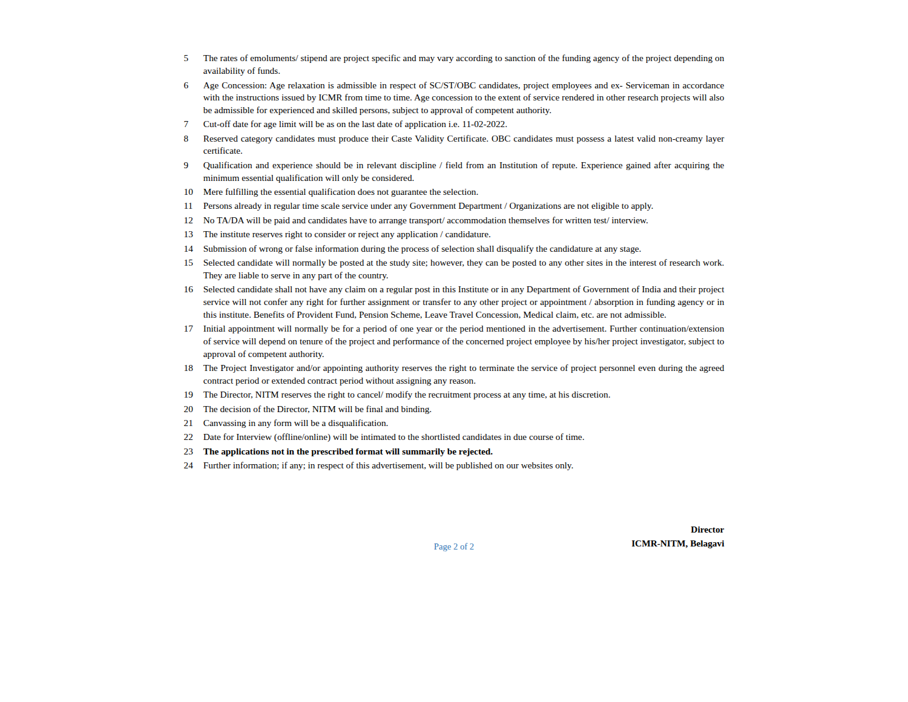5 The rates of emoluments/ stipend are project specific and may vary according to sanction of the funding agency of the project depending on availability of funds.
6 Age Concession: Age relaxation is admissible in respect of SC/ST/OBC candidates, project employees and ex- Serviceman in accordance with the instructions issued by ICMR from time to time. Age concession to the extent of service rendered in other research projects will also be admissible for experienced and skilled persons, subject to approval of competent authority.
7 Cut-off date for age limit will be as on the last date of application i.e. 11-02-2022.
8 Reserved category candidates must produce their Caste Validity Certificate. OBC candidates must possess a latest valid non-creamy layer certificate.
9 Qualification and experience should be in relevant discipline / field from an Institution of repute. Experience gained after acquiring the minimum essential qualification will only be considered.
10 Mere fulfilling the essential qualification does not guarantee the selection.
11 Persons already in regular time scale service under any Government Department / Organizations are not eligible to apply.
12 No TA/DA will be paid and candidates have to arrange transport/ accommodation themselves for written test/ interview.
13 The institute reserves right to consider or reject any application / candidature.
14 Submission of wrong or false information during the process of selection shall disqualify the candidature at any stage.
15 Selected candidate will normally be posted at the study site; however, they can be posted to any other sites in the interest of research work. They are liable to serve in any part of the country.
16 Selected candidate shall not have any claim on a regular post in this Institute or in any Department of Government of India and their project service will not confer any right for further assignment or transfer to any other project or appointment / absorption in funding agency or in this institute. Benefits of Provident Fund, Pension Scheme, Leave Travel Concession, Medical claim, etc. are not admissible.
17 Initial appointment will normally be for a period of one year or the period mentioned in the advertisement. Further continuation/extension of service will depend on tenure of the project and performance of the concerned project employee by his/her project investigator, subject to approval of competent authority.
18 The Project Investigator and/or appointing authority reserves the right to terminate the service of project personnel even during the agreed contract period or extended contract period without assigning any reason.
19 The Director, NITM reserves the right to cancel/ modify the recruitment process at any time, at his discretion.
20 The decision of the Director, NITM will be final and binding.
21 Canvassing in any form will be a disqualification.
22 Date for Interview (offline/online) will be intimated to the shortlisted candidates in due course of time.
23 The applications not in the prescribed format will summarily be rejected.
24 Further information; if any; in respect of this advertisement, will be published on our websites only.
Director
ICMR-NITM, Belagavi
Page 2 of 2